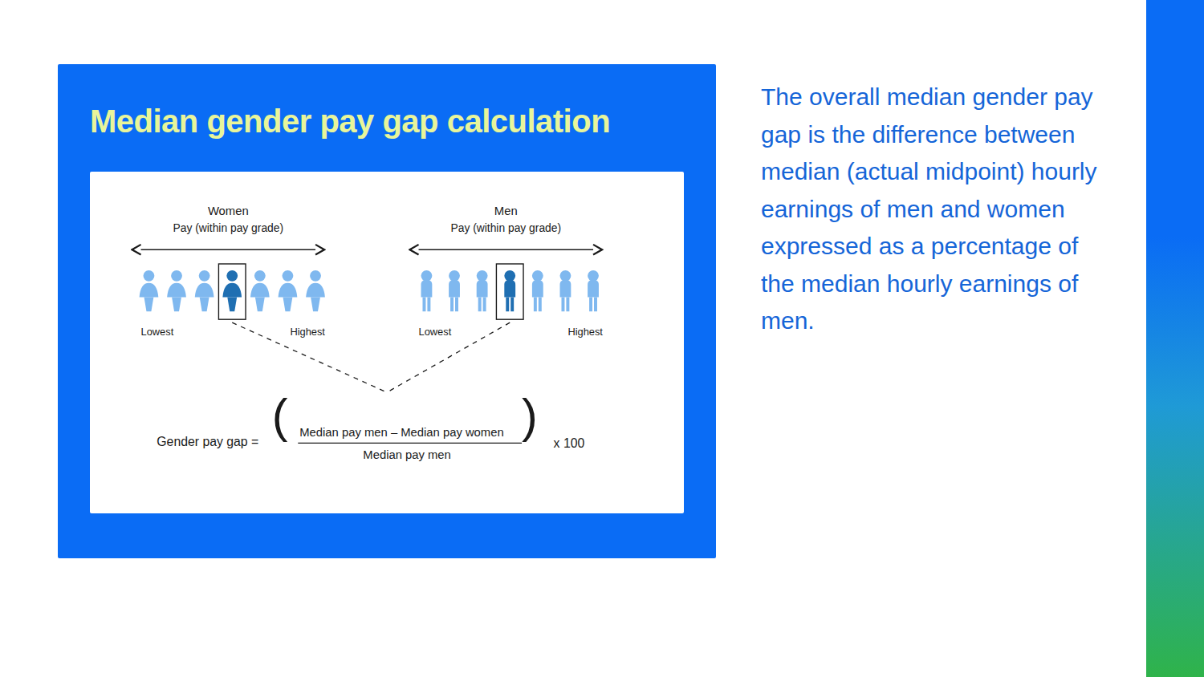™
Median gender pay gap calculation
Women Pay (within pay grade) Lowest Highest Men Pay (within pay grade) Lowest Highest Gender pay gap = ( Median pay men – Median pay women Median pay men ) x 100
The overall median gender pay gap is the difference between median (actual midpoint) hourly earnings of men and women expressed as a percentage of the median hourly earnings of men.